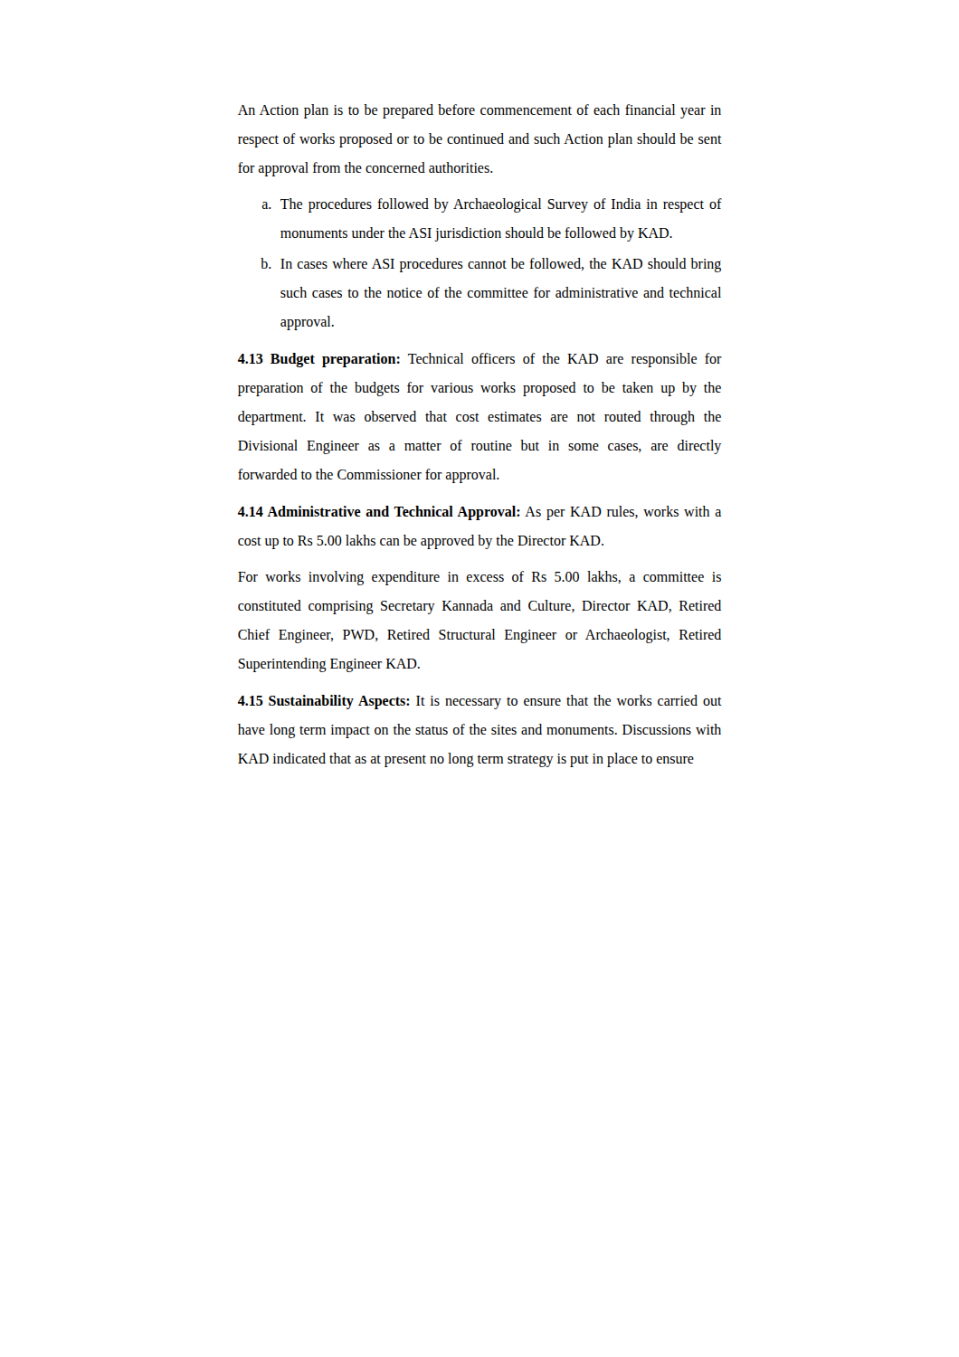An Action plan is to be prepared before commencement of each financial year in respect of works proposed or to be continued and such Action plan should be sent for approval from the concerned authorities.
The procedures followed by Archaeological Survey of India in respect of monuments under the ASI jurisdiction should be followed by KAD.
In cases where ASI procedures cannot be followed, the KAD should bring such cases to the notice of the committee for administrative and technical approval.
4.13 Budget preparation: Technical officers of the KAD are responsible for preparation of the budgets for various works proposed to be taken up by the department. It was observed that cost estimates are not routed through the Divisional Engineer as a matter of routine but in some cases, are directly forwarded to the Commissioner for approval.
4.14 Administrative and Technical Approval: As per KAD rules, works with a cost up to Rs 5.00 lakhs can be approved by the Director KAD.
For works involving expenditure in excess of Rs 5.00 lakhs, a committee is constituted comprising Secretary Kannada and Culture, Director KAD, Retired Chief Engineer, PWD, Retired Structural Engineer or Archaeologist, Retired Superintending Engineer KAD.
4.15 Sustainability Aspects: It is necessary to ensure that the works carried out have long term impact on the status of the sites and monuments. Discussions with KAD indicated that as at present no long term strategy is put in place to ensure